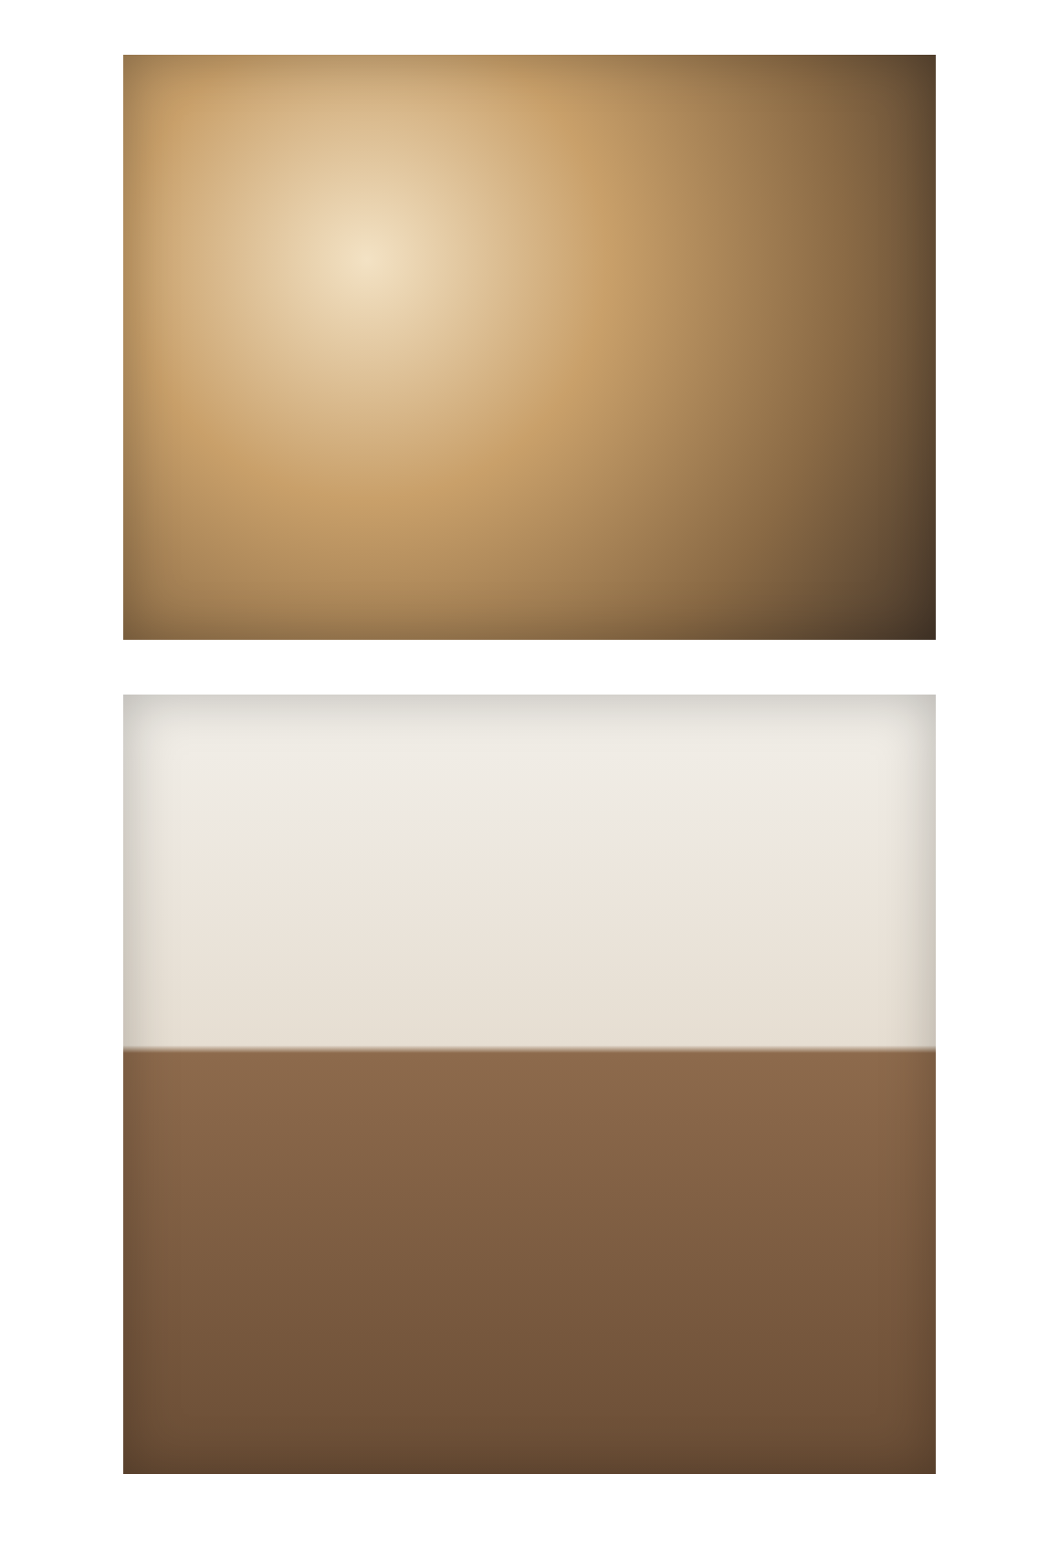Lit pillar candles in hammered metallic glass holders with copper, silver and gold votives.
Solid wood dining table set for four with wooden chairs, a bench and a patterned sideboard.